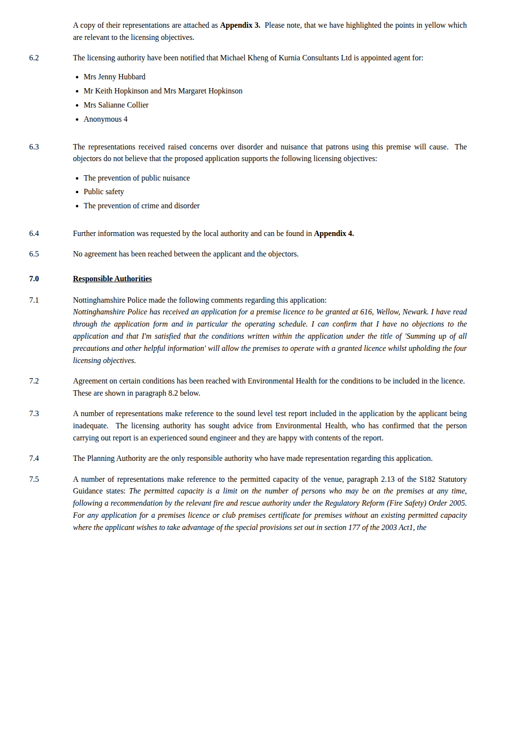A copy of their representations are attached as Appendix 3. Please note, that we have highlighted the points in yellow which are relevant to the licensing objectives.
6.2
The licensing authority have been notified that Michael Kheng of Kurnia Consultants Ltd is appointed agent for:
Mrs Jenny Hubbard
Mr Keith Hopkinson and Mrs Margaret Hopkinson
Mrs Salianne Collier
Anonymous 4
6.3
The representations received raised concerns over disorder and nuisance that patrons using this premise will cause. The objectors do not believe that the proposed application supports the following licensing objectives:
The prevention of public nuisance
Public safety
The prevention of crime and disorder
6.4
Further information was requested by the local authority and can be found in Appendix 4.
6.5
No agreement has been reached between the applicant and the objectors.
7.0
Responsible Authorities
7.1
Nottinghamshire Police made the following comments regarding this application:
Nottinghamshire Police has received an application for a premise licence to be granted at 616, Wellow, Newark. I have read through the application form and in particular the operating schedule. I can confirm that I have no objections to the application and that I'm satisfied that the conditions written within the application under the title of 'Summing up of all precautions and other helpful information' will allow the premises to operate with a granted licence whilst upholding the four licensing objectives.
7.2
Agreement on certain conditions has been reached with Environmental Health for the conditions to be included in the licence. These are shown in paragraph 8.2 below.
7.3
A number of representations make reference to the sound level test report included in the application by the applicant being inadequate. The licensing authority has sought advice from Environmental Health, who has confirmed that the person carrying out report is an experienced sound engineer and they are happy with contents of the report.
7.4
The Planning Authority are the only responsible authority who have made representation regarding this application.
7.5
A number of representations make reference to the permitted capacity of the venue, paragraph 2.13 of the S182 Statutory Guidance states: The permitted capacity is a limit on the number of persons who may be on the premises at any time, following a recommendation by the relevant fire and rescue authority under the Regulatory Reform (Fire Safety) Order 2005. For any application for a premises licence or club premises certificate for premises without an existing permitted capacity where the applicant wishes to take advantage of the special provisions set out in section 177 of the 2003 Act1, the